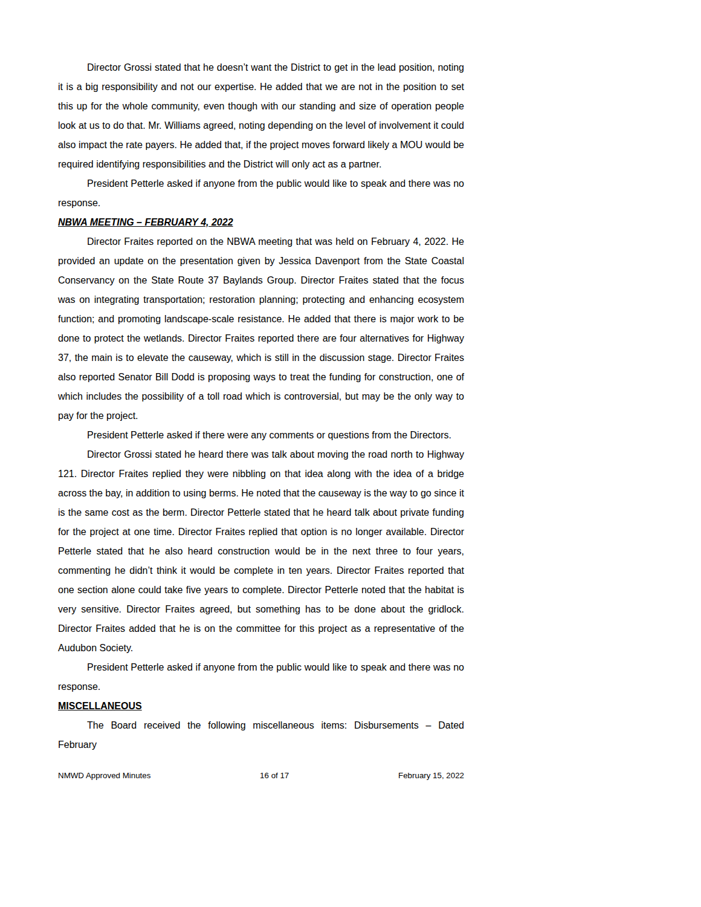Director Grossi stated that he doesn’t want the District to get in the lead position, noting it is a big responsibility and not our expertise. He added that we are not in the position to set this up for the whole community, even though with our standing and size of operation people look at us to do that. Mr. Williams agreed, noting depending on the level of involvement it could also impact the rate payers. He added that, if the project moves forward likely a MOU would be required identifying responsibilities and the District will only act as a partner.
President Petterle asked if anyone from the public would like to speak and there was no response.
NBWA MEETING – FEBRUARY 4, 2022
Director Fraites reported on the NBWA meeting that was held on February 4, 2022. He provided an update on the presentation given by Jessica Davenport from the State Coastal Conservancy on the State Route 37 Baylands Group. Director Fraites stated that the focus was on integrating transportation; restoration planning; protecting and enhancing ecosystem function; and promoting landscape-scale resistance. He added that there is major work to be done to protect the wetlands. Director Fraites reported there are four alternatives for Highway 37, the main is to elevate the causeway, which is still in the discussion stage. Director Fraites also reported Senator Bill Dodd is proposing ways to treat the funding for construction, one of which includes the possibility of a toll road which is controversial, but may be the only way to pay for the project.
President Petterle asked if there were any comments or questions from the Directors.
Director Grossi stated he heard there was talk about moving the road north to Highway 121. Director Fraites replied they were nibbling on that idea along with the idea of a bridge across the bay, in addition to using berms. He noted that the causeway is the way to go since it is the same cost as the berm. Director Petterle stated that he heard talk about private funding for the project at one time. Director Fraites replied that option is no longer available. Director Petterle stated that he also heard construction would be in the next three to four years, commenting he didn’t think it would be complete in ten years. Director Fraites reported that one section alone could take five years to complete. Director Petterle noted that the habitat is very sensitive. Director Fraites agreed, but something has to be done about the gridlock. Director Fraites added that he is on the committee for this project as a representative of the Audubon Society.
President Petterle asked if anyone from the public would like to speak and there was no response.
MISCELLANEOUS
The Board received the following miscellaneous items: Disbursements – Dated February
NMWD Approved Minutes 16 of 17 February 15, 2022